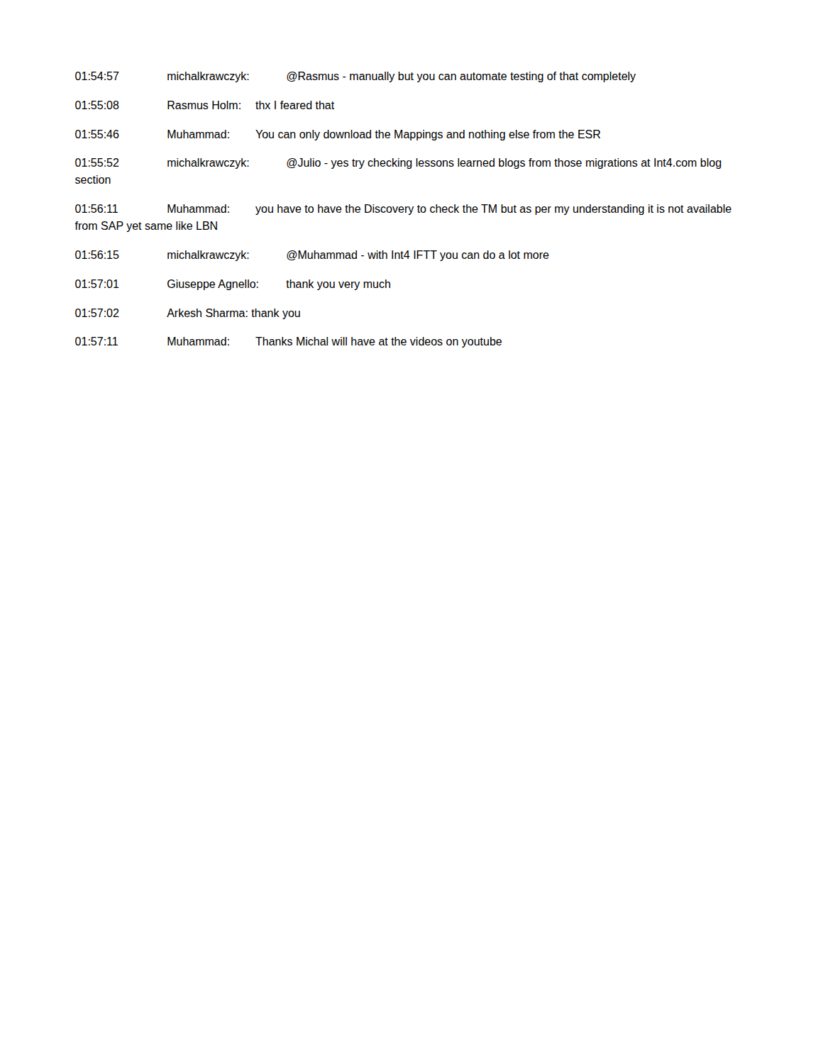01:54:57 michalkrawczyk:@Rasmus - manually but you can automate testing of that completely
01:55:08 Rasmus Holm: thx I feared that
01:55:46 Muhammad: You can only download the Mappings and nothing else from the ESR
01:55:52 michalkrawczyk:@Julio - yes try checking lessons learned blogs from those migrations at Int4.com blog section
01:56:11 Muhammad: you have to have the Discovery to check the TM but as per my understanding it is not available from SAP yet same like LBN
01:56:15 michalkrawczyk:@Muhammad - with Int4 IFTT you can do a lot more
01:57:01 Giuseppe Agnello: thank you very much
01:57:02 Arkesh Sharma: thank you
01:57:11 Muhammad: Thanks Michal will have at the videos on youtube